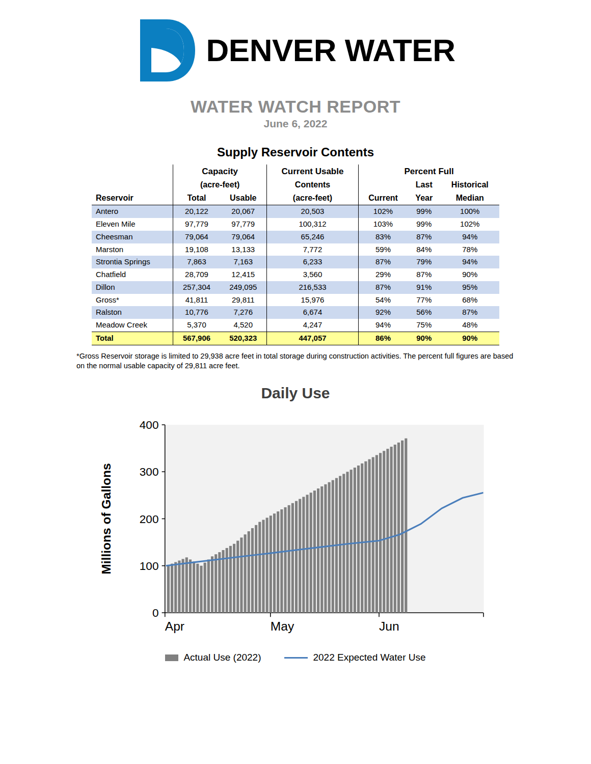DENVER WATER
WATER WATCH REPORT
June 6, 2022
Supply Reservoir Contents
| | Capacity | Current Usable | Percent Full |
| --- | --- | --- | --- |
| | (acre-feet) | Contents | | Last | Historical |
| Reservoir | Total | Usable | (acre-feet) | Current | Year | Median |
| Antero | 20,122 | 20,067 | 20,503 | 102% | 99% | 100% |
| Eleven Mile | 97,779 | 97,779 | 100,312 | 103% | 99% | 102% |
| Cheesman | 79,064 | 79,064 | 65,246 | 83% | 87% | 94% |
| Marston | 19,108 | 13,133 | 7,772 | 59% | 84% | 78% |
| Strontia Springs | 7,863 | 7,163 | 6,233 | 87% | 79% | 94% |
| Chatfield | 28,709 | 12,415 | 3,560 | 29% | 87% | 90% |
| Dillon | 257,304 | 249,095 | 216,533 | 87% | 91% | 95% |
| Gross* | 41,811 | 29,811 | 15,976 | 54% | 77% | 68% |
| Ralston | 10,776 | 7,276 | 6,674 | 92% | 56% | 87% |
| Meadow Creek | 5,370 | 4,520 | 4,247 | 94% | 75% | 48% |
| Total | 567,906 | 520,323 | 447,057 | 86% | 90% | 90% |
*Gross Reservoir storage is limited to 29,938 acre feet in total storage during construction activities. The percent full figures are based on the normal usable capacity of 29,811 acre feet.
Daily Use
Chart geometry: plot x: 150 -> 760 (610 px wide) plot y: 40 -> 400 (360 px tall) => 0 at y=400, 400 at y=40 value -> y : y = 400 - value*0.9 0 100 200 300 400 Millions of Gallons Apr May Jun
Actual Use (2022) 2022 Expected Water Use